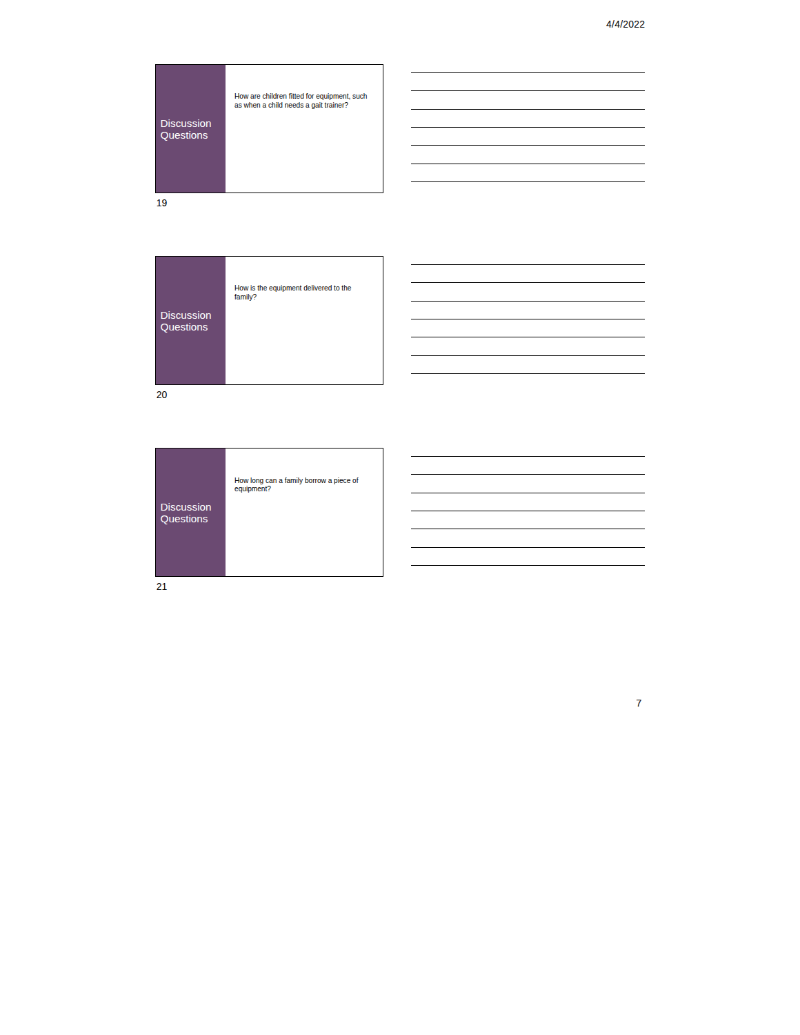4/4/2022
Discussion
Questions
How are children fitted for equipment, such as when a child needs a gait trainer?
19
Discussion
Questions
How is the equipment delivered to the family?
20
Discussion
Questions
How long can a family borrow a piece of equipment?
21
7